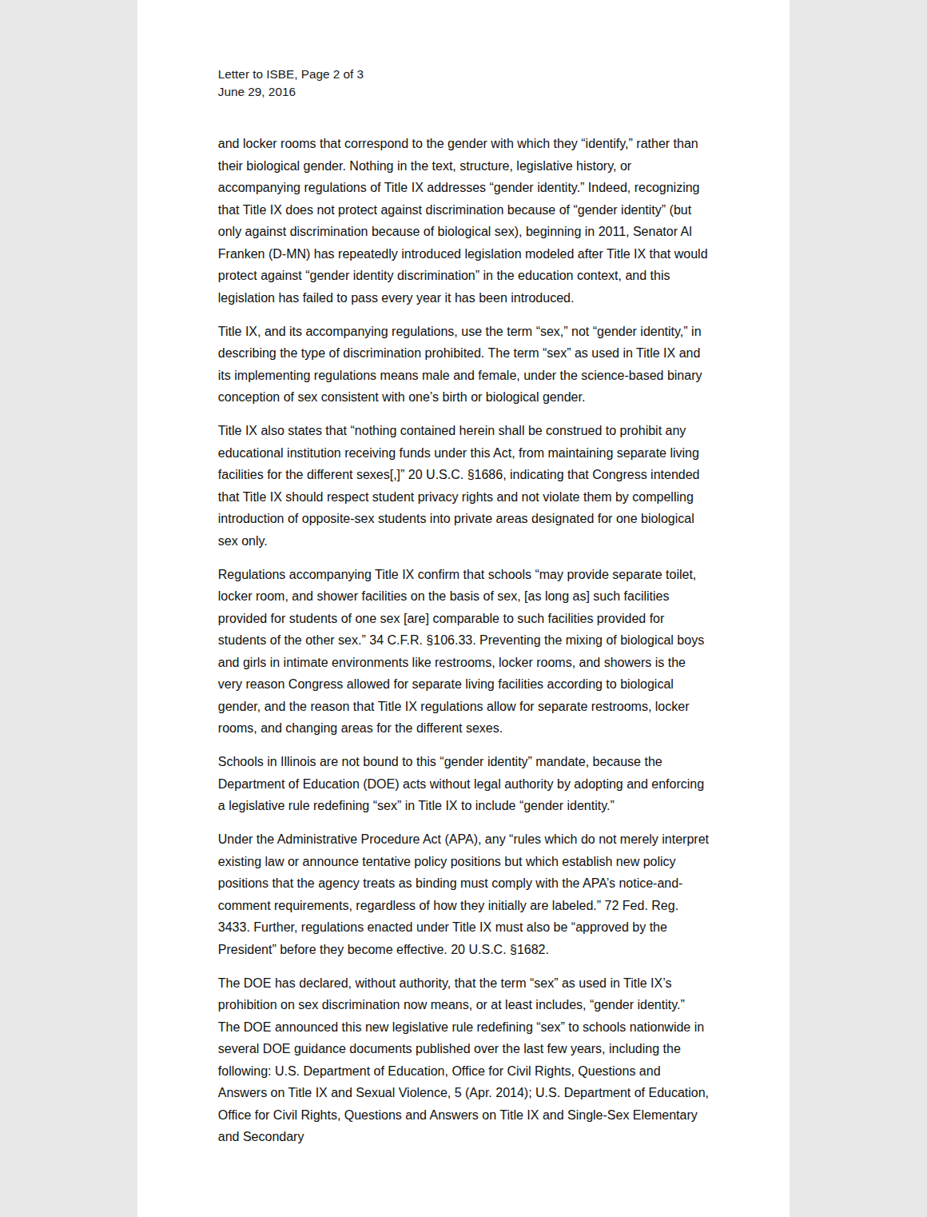Letter to ISBE, Page 2 of 3 June 29, 2016
and locker rooms that correspond to the gender with which they “identify,” rather than their biological gender. Nothing in the text, structure, legislative history, or accompanying regulations of Title IX addresses “gender identity.” Indeed, recognizing that Title IX does not protect against discrimination because of “gender identity” (but only against discrimination because of biological sex), beginning in 2011, Senator Al Franken (D-MN) has repeatedly introduced legislation modeled after Title IX that would protect against “gender identity discrimination” in the education context, and this legislation has failed to pass every year it has been introduced.
Title IX, and its accompanying regulations, use the term “sex,” not “gender identity,” in describing the type of discrimination prohibited. The term “sex” as used in Title IX and its implementing regulations means male and female, under the science-based binary conception of sex consistent with one’s birth or biological gender.
Title IX also states that “nothing contained herein shall be construed to prohibit any educational institution receiving funds under this Act, from maintaining separate living facilities for the different sexes[,]” 20 U.S.C. §1686, indicating that Congress intended that Title IX should respect student privacy rights and not violate them by compelling introduction of opposite-sex students into private areas designated for one biological sex only.
Regulations accompanying Title IX confirm that schools “may provide separate toilet, locker room, and shower facilities on the basis of sex, [as long as] such facilities provided for students of one sex [are] comparable to such facilities provided for students of the other sex.” 34 C.F.R. §106.33. Preventing the mixing of biological boys and girls in intimate environments like restrooms, locker rooms, and showers is the very reason Congress allowed for separate living facilities according to biological gender, and the reason that Title IX regulations allow for separate restrooms, locker rooms, and changing areas for the different sexes.
Schools in Illinois are not bound to this “gender identity” mandate, because the Department of Education (DOE) acts without legal authority by adopting and enforcing a legislative rule redefining “sex” in Title IX to include “gender identity.”
Under the Administrative Procedure Act (APA), any “rules which do not merely interpret existing law or announce tentative policy positions but which establish new policy positions that the agency treats as binding must comply with the APA’s notice-and-comment requirements, regardless of how they initially are labeled.” 72 Fed. Reg. 3433. Further, regulations enacted under Title IX must also be “approved by the President” before they become effective. 20 U.S.C. §1682.
The DOE has declared, without authority, that the term “sex” as used in Title IX’s prohibition on sex discrimination now means, or at least includes, “gender identity.” The DOE announced this new legislative rule redefining “sex” to schools nationwide in several DOE guidance documents published over the last few years, including the following: U.S. Department of Education, Office for Civil Rights, Questions and Answers on Title IX and Sexual Violence, 5 (Apr. 2014); U.S. Department of Education, Office for Civil Rights, Questions and Answers on Title IX and Single-Sex Elementary and Secondary